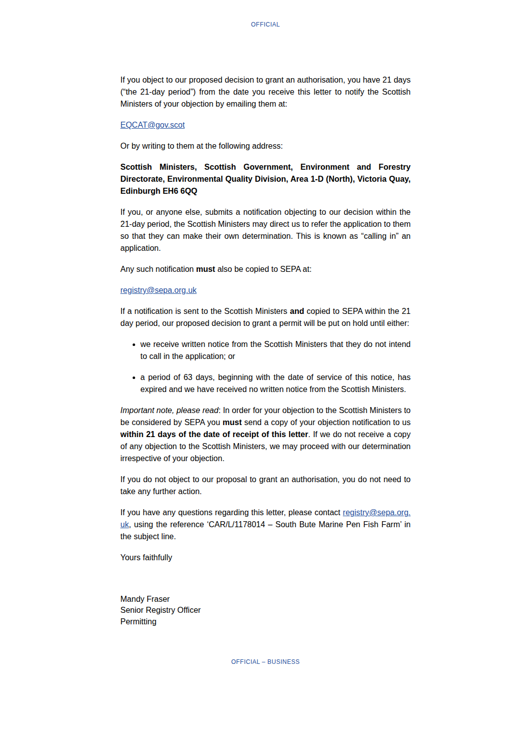OFFICIAL
If you object to our proposed decision to grant an authorisation, you have 21 days (“the 21-day period”) from the date you receive this letter to notify the Scottish Ministers of your objection by emailing them at:
EQCAT@gov.scot
Or by writing to them at the following address:
Scottish Ministers, Scottish Government, Environment and Forestry Directorate, Environmental Quality Division, Area 1-D (North), Victoria Quay, Edinburgh EH6 6QQ
If you, or anyone else, submits a notification objecting to our decision within the 21-day period, the Scottish Ministers may direct us to refer the application to them so that they can make their own determination. This is known as “calling in” an application.
Any such notification must also be copied to SEPA at:
registry@sepa.org.uk
If a notification is sent to the Scottish Ministers and copied to SEPA within the 21 day period, our proposed decision to grant a permit will be put on hold until either:
we receive written notice from the Scottish Ministers that they do not intend to call in the application; or
a period of 63 days, beginning with the date of service of this notice, has expired and we have received no written notice from the Scottish Ministers.
Important note, please read: In order for your objection to the Scottish Ministers to be considered by SEPA you must send a copy of your objection notification to us within 21 days of the date of receipt of this letter. If we do not receive a copy of any objection to the Scottish Ministers, we may proceed with our determination irrespective of your objection.
If you do not object to our proposal to grant an authorisation, you do not need to take any further action.
If you have any questions regarding this letter, please contact registry@sepa.org.uk, using the reference ‘CAR/L/1178014 – South Bute Marine Pen Fish Farm’ in the subject line.
Yours faithfully
Mandy Fraser
Senior Registry Officer
Permitting
OFFICIAL – BUSINESS